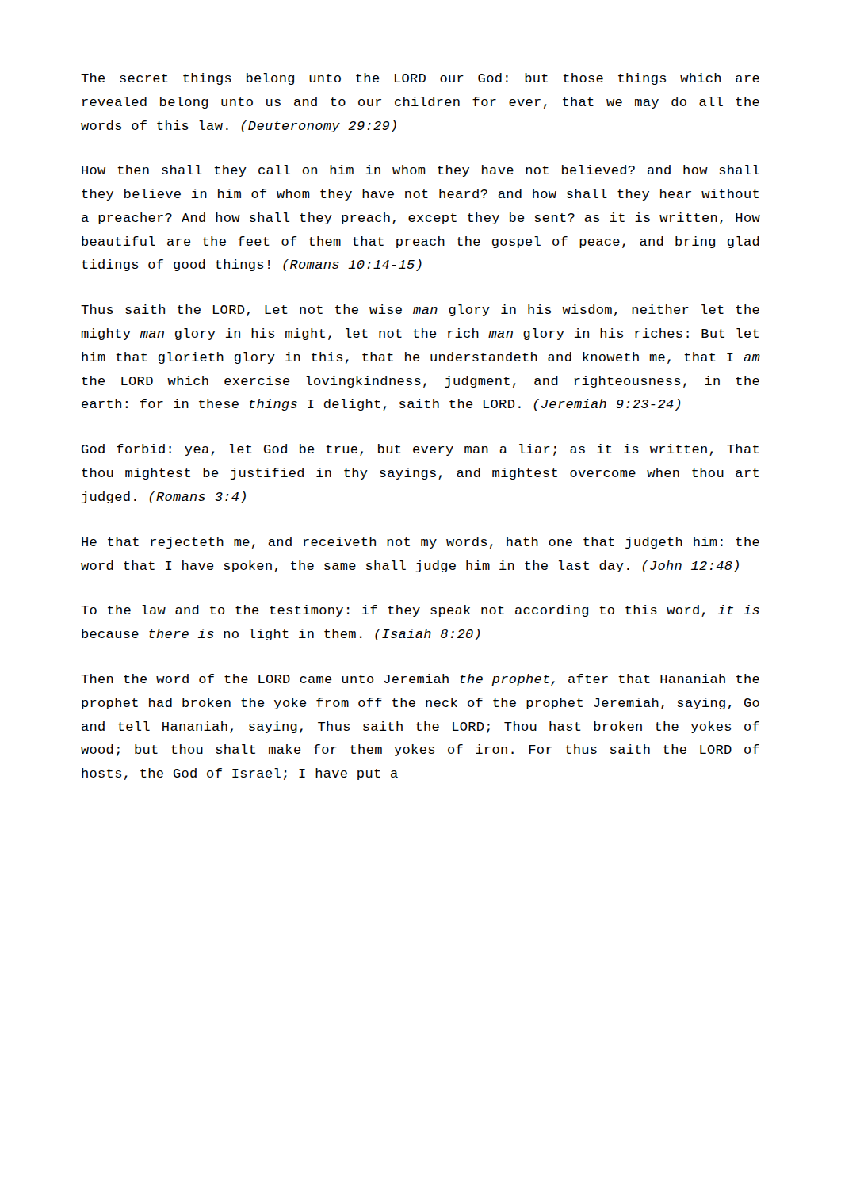The secret things belong unto the LORD our God: but those things which are revealed belong unto us and to our children for ever, that we may do all the words of this law. (Deuteronomy 29:29)
How then shall they call on him in whom they have not believed? and how shall they believe in him of whom they have not heard? and how shall they hear without a preacher? And how shall they preach, except they be sent? as it is written, How beautiful are the feet of them that preach the gospel of peace, and bring glad tidings of good things! (Romans 10:14-15)
Thus saith the LORD, Let not the wise man glory in his wisdom, neither let the mighty man glory in his might, let not the rich man glory in his riches: But let him that glorieth glory in this, that he understandeth and knoweth me, that I am the LORD which exercise lovingkindness, judgment, and righteousness, in the earth: for in these things I delight, saith the LORD. (Jeremiah 9:23-24)
God forbid: yea, let God be true, but every man a liar; as it is written, That thou mightest be justified in thy sayings, and mightest overcome when thou art judged. (Romans 3:4)
He that rejecteth me, and receiveth not my words, hath one that judgeth him: the word that I have spoken, the same shall judge him in the last day. (John 12:48)
To the law and to the testimony: if they speak not according to this word, it is because there is no light in them. (Isaiah 8:20)
Then the word of the LORD came unto Jeremiah the prophet, after that Hananiah the prophet had broken the yoke from off the neck of the prophet Jeremiah, saying, Go and tell Hananiah, saying, Thus saith the LORD; Thou hast broken the yokes of wood; but thou shalt make for them yokes of iron. For thus saith the LORD of hosts, the God of Israel; I have put a